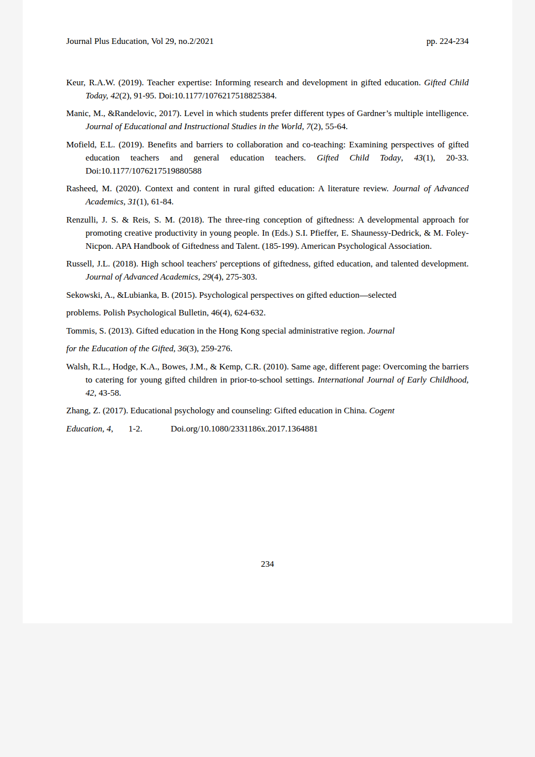Journal Plus Education, Vol 29, no.2/2021 pp. 224-234
Keur, R.A.W. (2019). Teacher expertise: Informing research and development in gifted education. Gifted Child Today, 42(2), 91-95. Doi:10.1177/1076217518825384.
Manic, M., &Randelovic, 2017). Level in which students prefer different types of Gardner’s multiple intelligence. Journal of Educational and Instructional Studies in the World, 7(2), 55-64.
Mofield, E.L. (2019). Benefits and barriers to collaboration and co-teaching: Examining perspectives of gifted education teachers and general education teachers. Gifted Child Today, 43(1), 20-33. Doi:10.1177/1076217519880588
Rasheed, M. (2020). Context and content in rural gifted education: A literature review. Journal of Advanced Academics, 31(1), 61-84.
Renzulli, J. S. & Reis, S. M. (2018). The three-ring conception of giftedness: A developmental approach for promoting creative productivity in young people. In (Eds.) S.I. Pfieffer, E. Shaunessy-Dedrick, & M. Foley-Nicpon. APA Handbook of Giftedness and Talent. (185-199). American Psychological Association.
Russell, J.L. (2018). High school teachers' perceptions of giftedness, gifted education, and talented development. Journal of Advanced Academics, 29(4), 275-303.
Sekowski, A., &Lubianka, B. (2015). Psychological perspectives on gifted eduction—selected
problems. Polish Psychological Bulletin, 46(4), 624-632.
Tommis, S. (2013). Gifted education in the Hong Kong special administrative region. Journal
for the Education of the Gifted, 36(3), 259-276.
Walsh, R.L., Hodge, K.A., Bowes, J.M., & Kemp, C.R. (2010). Same age, different page: Overcoming the barriers to catering for young gifted children in prior-to-school settings. International Journal of Early Childhood, 42, 43-58.
Zhang, Z. (2017). Educational psychology and counseling: Gifted education in China. Cogent
Education, 4, 1-2. Doi.org/10.1080/2331186x.2017.1364881
234